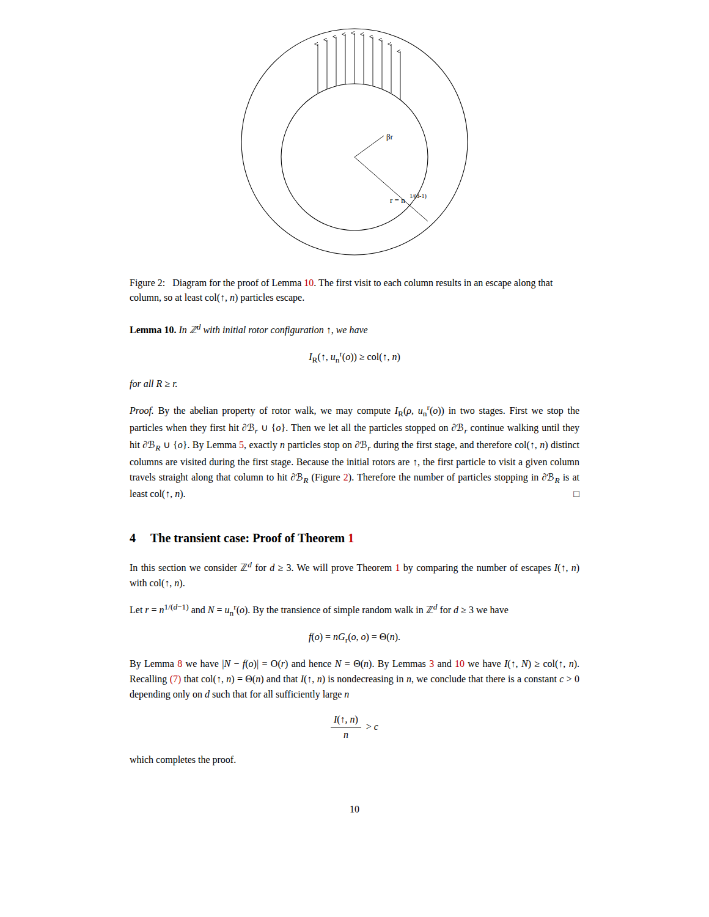βr r = n 1/(d-1)
Figure 2: Diagram for the proof of Lemma 10. The first visit to each column results in an escape along that column, so at least col(↑, n) particles escape.
Lemma 10. In ℤd with initial rotor configuration ↑, we have
IR(↑, unr(o)) ≥ col(↑, n)
for all R ≥ r.
Proof. By the abelian property of rotor walk, we may compute IR(ρ, unr(o)) in two stages. First we stop the particles when they first hit ∂ℬr ∪ {o}. Then we let all the particles stopped on ∂ℬr continue walking until they hit ∂ℬR ∪ {o}. By Lemma 5, exactly n particles stop on ∂ℬr during the first stage, and therefore col(↑, n) distinct columns are visited during the first stage. Because the initial rotors are ↑, the first particle to visit a given column travels straight along that column to hit ∂ℬR (Figure 2). Therefore the number of particles stopping in ∂ℬR is at least col(↑, n). □
4 The transient case: Proof of Theorem 1
In this section we consider ℤd for d ≥ 3. We will prove Theorem 1 by comparing the number of escapes I(↑, n) with col(↑, n).
Let r = n1/(d−1) and N = unr(o). By the transience of simple random walk in ℤd for d ≥ 3 we have
f(o) = nGr(o, o) = Θ(n).
By Lemma 8 we have |N − f(o)| = O(r) and hence N = Θ(n). By Lemmas 3 and 10 we have I(↑, N) ≥ col(↑, n). Recalling (7) that col(↑, n) = Θ(n) and that I(↑, n) is nondecreasing in n, we conclude that there is a constant c > 0 depending only on d such that for all sufficiently large n
I(↑, n) n > c
which completes the proof.
10